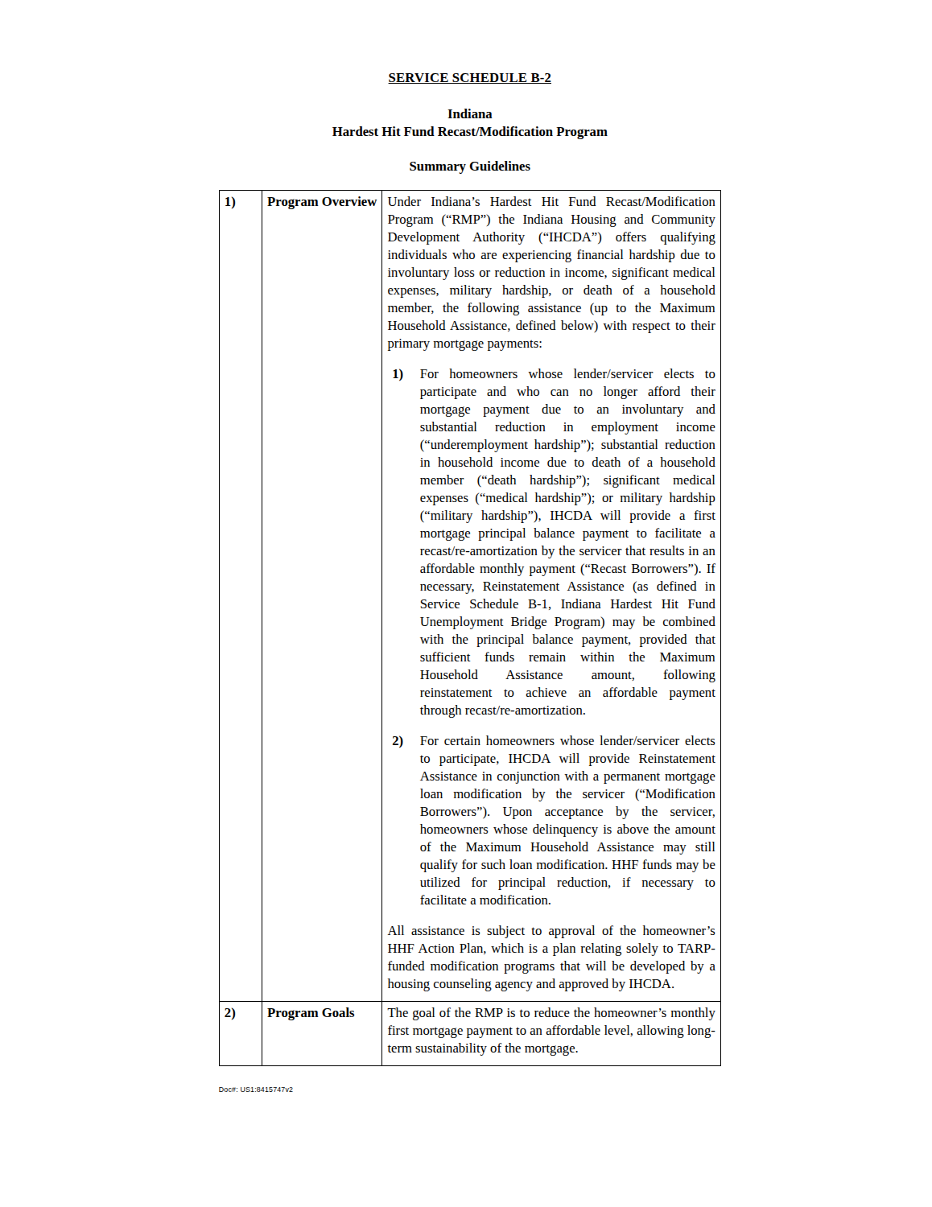SERVICE SCHEDULE B-2
Indiana
Hardest Hit Fund Recast/Modification Program
Summary Guidelines
| 1) | Program Overview | Under Indiana’s Hardest Hit Fund Recast/Modification Program (“RMP”) the Indiana Housing and Community Development Authority (“IHCDA”) offers qualifying individuals who are experiencing financial hardship due to involuntary loss or reduction in income, significant medical expenses, military hardship, or death of a household member, the following assistance (up to the Maximum Household Assistance, defined below) with respect to their primary mortgage payments: 1) For homeowners whose lender/servicer elects to participate and who can no longer afford their mortgage payment due to an involuntary and substantial reduction in employment income (“underemployment hardship”); substantial reduction in household income due to death of a household member (“death hardship”); significant medical expenses (“medical hardship”); or military hardship (“military hardship”), IHCDA will provide a first mortgage principal balance payment to facilitate a recast/re-amortization by the servicer that results in an affordable monthly payment (“Recast Borrowers”). If necessary, Reinstatement Assistance (as defined in Service Schedule B-1, Indiana Hardest Hit Fund Unemployment Bridge Program) may be combined with the principal balance payment, provided that sufficient funds remain within the Maximum Household Assistance amount, following reinstatement to achieve an affordable payment through recast/re-amortization. 2) For certain homeowners whose lender/servicer elects to participate, IHCDA will provide Reinstatement Assistance in conjunction with a permanent mortgage loan modification by the servicer (“Modification Borrowers”). Upon acceptance by the servicer, homeowners whose delinquency is above the amount of the Maximum Household Assistance may still qualify for such loan modification. HHF funds may be utilized for principal reduction, if necessary to facilitate a modification. All assistance is subject to approval of the homeowner’s HHF Action Plan, which is a plan relating solely to TARP-funded modification programs that will be developed by a housing counseling agency and approved by IHCDA. |
| 2) | Program Goals | The goal of the RMP is to reduce the homeowner’s monthly first mortgage payment to an affordable level, allowing long-term sustainability of the mortgage. |
Doc#: US1:8415747v2